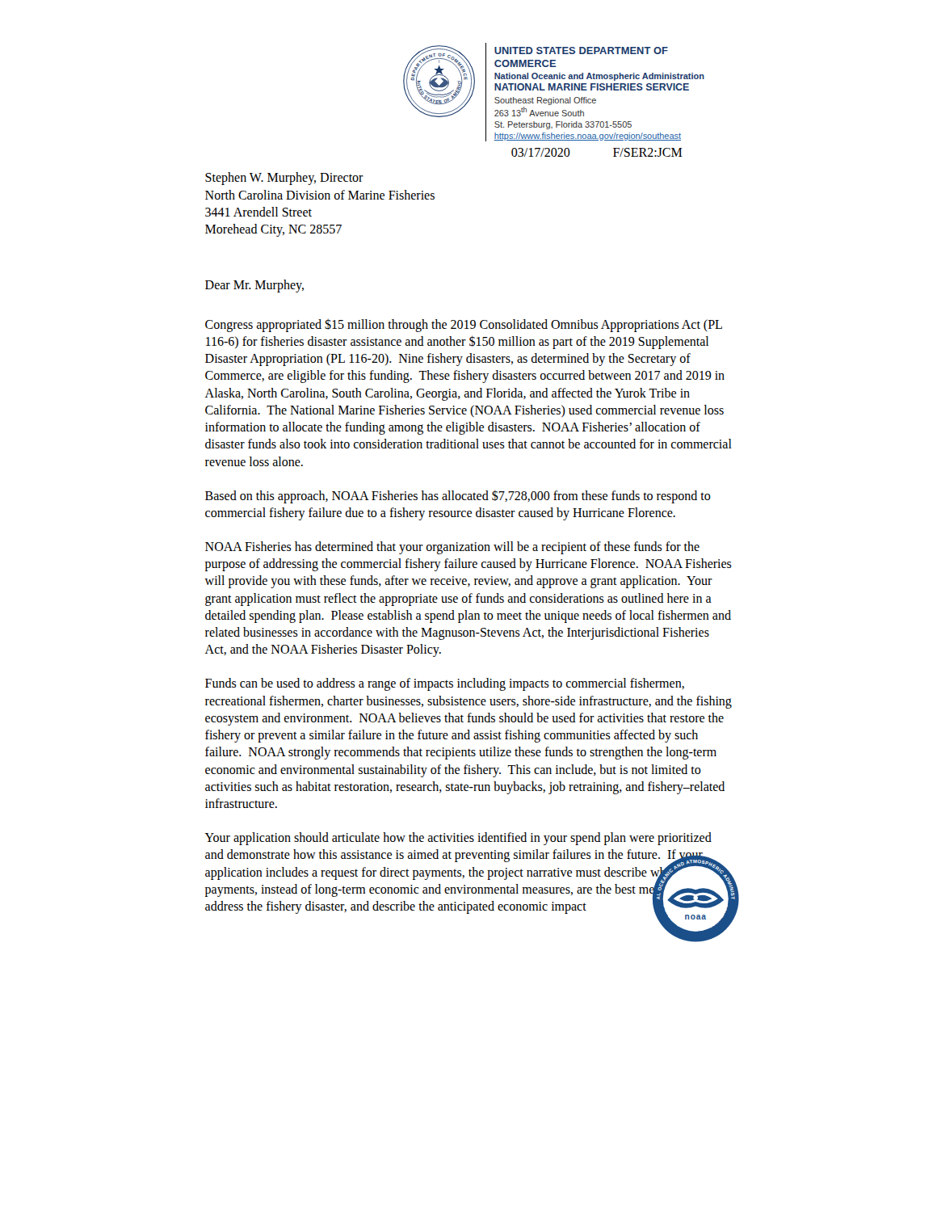DEPARTMENT OF COMMERCE UNITED STATES OF AMERICA
UNITED STATES DEPARTMENT OF COMMERCE
National Oceanic and Atmospheric Administration
NATIONAL MARINE FISHERIES SERVICE
Southeast Regional Office
263 13th Avenue South
St. Petersburg, Florida 33701-5505
https://www.fisheries.noaa.gov/region/southeast
03/17/2020 F/SER2:JCM
Stephen W. Murphey, Director
North Carolina Division of Marine Fisheries
3441 Arendell Street
Morehead City, NC 28557
Dear Mr. Murphey,
Congress appropriated $15 million through the 2019 Consolidated Omnibus Appropriations Act (PL 116-6) for fisheries disaster assistance and another $150 million as part of the 2019 Supplemental Disaster Appropriation (PL 116-20). Nine fishery disasters, as determined by the Secretary of Commerce, are eligible for this funding. These fishery disasters occurred between 2017 and 2019 in Alaska, North Carolina, South Carolina, Georgia, and Florida, and affected the Yurok Tribe in California. The National Marine Fisheries Service (NOAA Fisheries) used commercial revenue loss information to allocate the funding among the eligible disasters. NOAA Fisheries’ allocation of disaster funds also took into consideration traditional uses that cannot be accounted for in commercial revenue loss alone.
Based on this approach, NOAA Fisheries has allocated $7,728,000 from these funds to respond to commercial fishery failure due to a fishery resource disaster caused by Hurricane Florence.
NOAA Fisheries has determined that your organization will be a recipient of these funds for the purpose of addressing the commercial fishery failure caused by Hurricane Florence. NOAA Fisheries will provide you with these funds, after we receive, review, and approve a grant application. Your grant application must reflect the appropriate use of funds and considerations as outlined here in a detailed spending plan. Please establish a spend plan to meet the unique needs of local fishermen and related businesses in accordance with the Magnuson-Stevens Act, the Interjurisdictional Fisheries Act, and the NOAA Fisheries Disaster Policy.
Funds can be used to address a range of impacts including impacts to commercial fishermen, recreational fishermen, charter businesses, subsistence users, shore-side infrastructure, and the fishing ecosystem and environment. NOAA believes that funds should be used for activities that restore the fishery or prevent a similar failure in the future and assist fishing communities affected by such failure. NOAA strongly recommends that recipients utilize these funds to strengthen the long-term economic and environmental sustainability of the fishery. This can include, but is not limited to activities such as habitat restoration, research, state-run buybacks, job retraining, and fishery–related infrastructure.
Your application should articulate how the activities identified in your spend plan were prioritized and demonstrate how this assistance is aimed at preventing similar failures in the future. If your application includes a request for direct payments, the project narrative must describe why direct payments, instead of long-term economic and environmental measures, are the best mechanism to address the fishery disaster, and describe the anticipated economic impact
NATIONAL OCEANIC AND ATMOSPHERIC ADMINISTRATION U.S. DEPARTMENT OF COMMERCE noaa